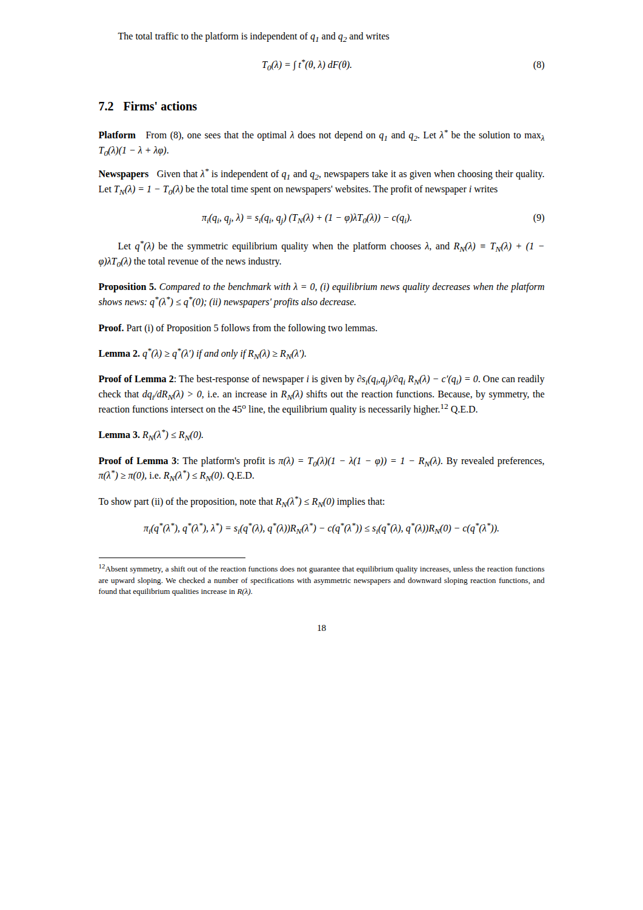The total traffic to the platform is independent of q1 and q2 and writes
T0(λ) = ∫ t*(θ, λ) dF(θ).
(8)
7.2 Firms' actions
Platform From (8), one sees that the optimal λ does not depend on q1 and q2. Let λ* be the solution to maxλ T0(λ)(1 − λ + λφ).
Newspapers Given that λ* is independent of q1 and q2, newspapers take it as given when choosing their quality. Let TN(λ) = 1 − T0(λ) be the total time spent on newspapers' websites. The profit of newspaper i writes
πi(qi, qj, λ) = si(qi, qj) (TN(λ) + (1 − φ)λT0(λ)) − c(qi).
(9)
Let q*(λ) be the symmetric equilibrium quality when the platform chooses λ, and RN(λ) ≡ TN(λ) + (1 − φ)λT0(λ) the total revenue of the news industry.
Proposition 5. Compared to the benchmark with λ = 0, (i) equilibrium news quality decreases when the platform shows news: q*(λ*) ≤ q*(0); (ii) newspapers' profits also decrease.
Proof. Part (i) of Proposition 5 follows from the following two lemmas.
Lemma 2. q*(λ) ≥ q*(λ′) if and only if RN(λ) ≥ RN(λ′).
Proof of Lemma 2: The best-response of newspaper i is given by ∂si(qi,qj)/∂qi RN(λ) − c′(qi) = 0. One can readily check that dqi/dRN(λ) > 0, i.e. an increase in RN(λ) shifts out the reaction functions. Because, by symmetry, the reaction functions intersect on the 45o line, the equilibrium quality is necessarily higher.12 Q.E.D.
Lemma 3. RN(λ*) ≤ RN(0).
Proof of Lemma 3: The platform's profit is π(λ) = T0(λ)(1 − λ(1 − φ)) = 1 − RN(λ). By revealed preferences, π(λ*) ≥ π(0), i.e. RN(λ*) ≤ RN(0). Q.E.D.
To show part (ii) of the proposition, note that RN(λ*) ≤ RN(0) implies that:
πi(q*(λ*), q*(λ*), λ*) = si(q*(λ), q*(λ))RN(λ*) − c(q*(λ*)) ≤ si(q*(λ), q*(λ))RN(0) − c(q*(λ*)).
12Absent symmetry, a shift out of the reaction functions does not guarantee that equilibrium quality increases, unless the reaction functions are upward sloping. We checked a number of specifications with asymmetric newspapers and downward sloping reaction functions, and found that equilibrium qualities increase in R(λ).
18